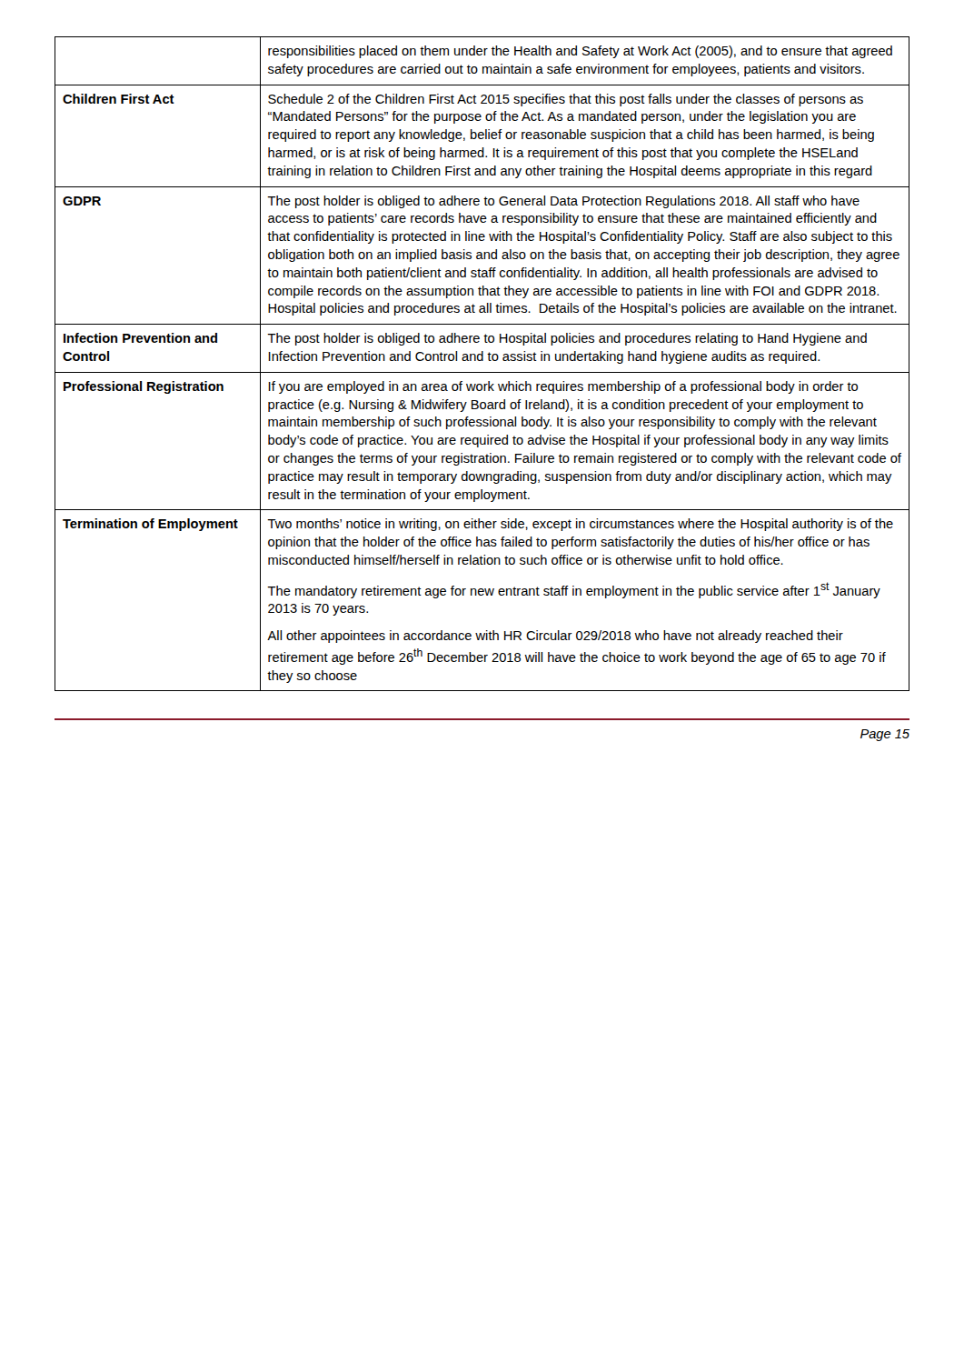| | responsibilities placed on them under the Health and Safety at Work Act (2005), and to ensure that agreed safety procedures are carried out to maintain a safe environment for employees, patients and visitors. |
| Children First Act | Schedule 2 of the Children First Act 2015 specifies that this post falls under the classes of persons as “Mandated Persons” for the purpose of the Act. As a mandated person, under the legislation you are required to report any knowledge, belief or reasonable suspicion that a child has been harmed, is being harmed, or is at risk of being harmed. It is a requirement of this post that you complete the HSELand training in relation to Children First and any other training the Hospital deems appropriate in this regard |
| GDPR | The post holder is obliged to adhere to General Data Protection Regulations 2018. All staff who have access to patients’ care records have a responsibility to ensure that these are maintained efficiently and that confidentiality is protected in line with the Hospital’s Confidentiality Policy. Staff are also subject to this obligation both on an implied basis and also on the basis that, on accepting their job description, they agree to maintain both patient/client and staff confidentiality. In addition, all health professionals are advised to compile records on the assumption that they are accessible to patients in line with FOI and GDPR 2018. Hospital policies and procedures at all times. Details of the Hospital’s policies are available on the intranet. |
| Infection Prevention and Control | The post holder is obliged to adhere to Hospital policies and procedures relating to Hand Hygiene and Infection Prevention and Control and to assist in undertaking hand hygiene audits as required. |
| Professional Registration | If you are employed in an area of work which requires membership of a professional body in order to practice (e.g. Nursing & Midwifery Board of Ireland), it is a condition precedent of your employment to maintain membership of such professional body. It is also your responsibility to comply with the relevant body’s code of practice. You are required to advise the Hospital if your professional body in any way limits or changes the terms of your registration. Failure to remain registered or to comply with the relevant code of practice may result in temporary downgrading, suspension from duty and/or disciplinary action, which may result in the termination of your employment. |
| Termination of Employment | Two months’ notice in writing, on either side, except in circumstances where the Hospital authority is of the opinion that the holder of the office has failed to perform satisfactorily the duties of his/her office or has misconducted himself/herself in relation to such office or is otherwise unfit to hold office. The mandatory retirement age for new entrant staff in employment in the public service after 1 st January 2013 is 70 years. All other appointees in accordance with HR Circular 029/2018 who have not already reached their retirement age before 26 th December 2018 will have the choice to work beyond the age of 65 to age 70 if they so choose |
Page 15